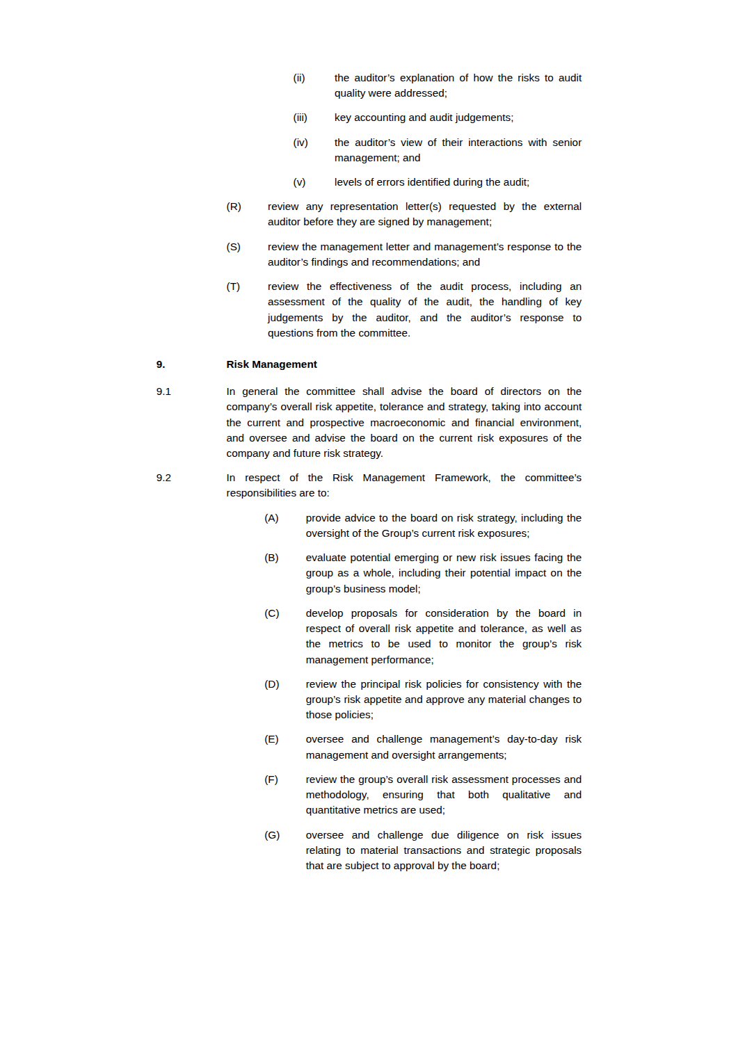(ii)
the auditor’s explanation of how the risks to audit quality were addressed;
(iii)
key accounting and audit judgements;
(iv)
the auditor’s view of their interactions with senior management; and
(v)
levels of errors identified during the audit;
(R)
review any representation letter(s) requested by the external auditor before they are signed by management;
(S)
review the management letter and management’s response to the auditor’s findings and recommendations; and
(T)
review the effectiveness of the audit process, including an assessment of the quality of the audit, the handling of key judgements by the auditor, and the auditor’s response to questions from the committee.
9.
Risk Management
9.1
In general the committee shall advise the board of directors on the company’s overall risk appetite, tolerance and strategy, taking into account the current and prospective macroeconomic and financial environment, and oversee and advise the board on the current risk exposures of the company and future risk strategy.
9.2
In respect of the Risk Management Framework, the committee’s responsibilities are to:
(A)
provide advice to the board on risk strategy, including the oversight of the Group’s current risk exposures;
(B)
evaluate potential emerging or new risk issues facing the group as a whole, including their potential impact on the group’s business model;
(C)
develop proposals for consideration by the board in respect of overall risk appetite and tolerance, as well as the metrics to be used to monitor the group’s risk management performance;
(D)
review the principal risk policies for consistency with the group’s risk appetite and approve any material changes to those policies;
(E)
oversee and challenge management’s day-to-day risk management and oversight arrangements;
(F)
review the group’s overall risk assessment processes and methodology, ensuring that both qualitative and quantitative metrics are used;
(G)
oversee and challenge due diligence on risk issues relating to material transactions and strategic proposals that are subject to approval by the board;